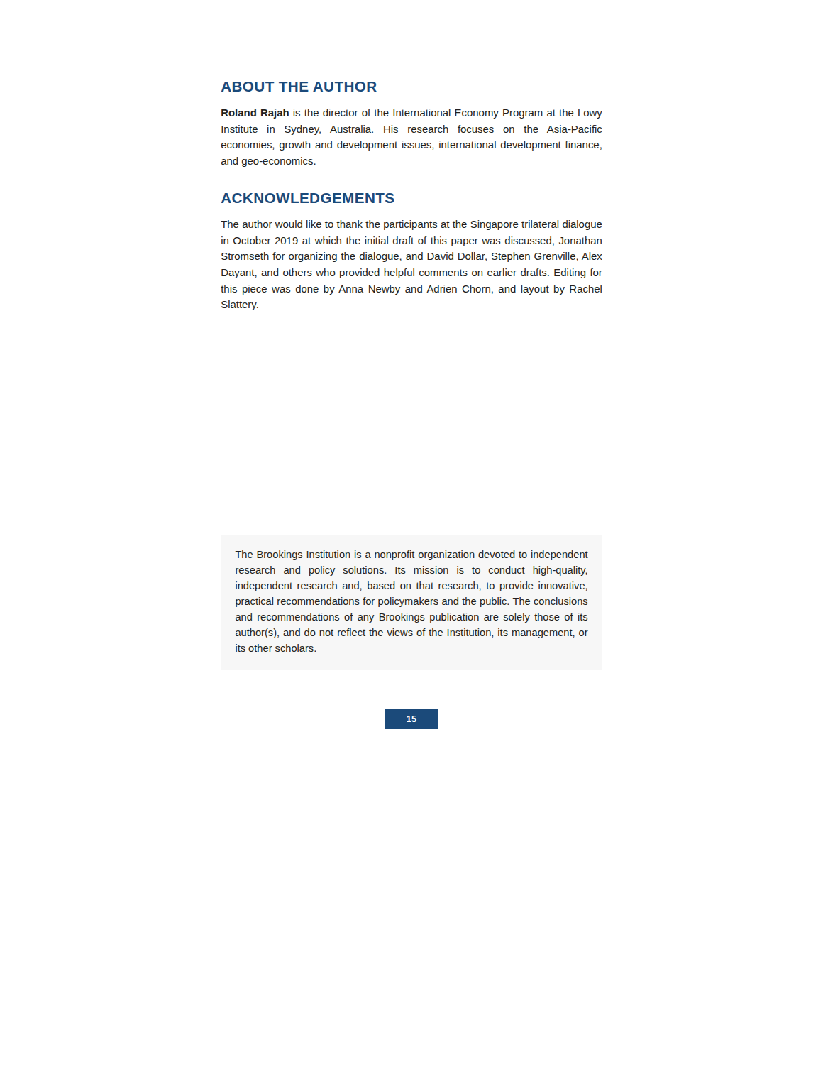About the Author
Roland Rajah is the director of the International Economy Program at the Lowy Institute in Sydney, Australia. His research focuses on the Asia-Pacific economies, growth and development issues, international development finance, and geo-economics.
Acknowledgements
The author would like to thank the participants at the Singapore trilateral dialogue in October 2019 at which the initial draft of this paper was discussed, Jonathan Stromseth for organizing the dialogue, and David Dollar, Stephen Grenville, Alex Dayant, and others who provided helpful comments on earlier drafts. Editing for this piece was done by Anna Newby and Adrien Chorn, and layout by Rachel Slattery.
The Brookings Institution is a nonprofit organization devoted to independent research and policy solutions. Its mission is to conduct high-quality, independent research and, based on that research, to provide innovative, practical recommendations for policymakers and the public. The conclusions and recommendations of any Brookings publication are solely those of its author(s), and do not reflect the views of the Institution, its management, or its other scholars.
15